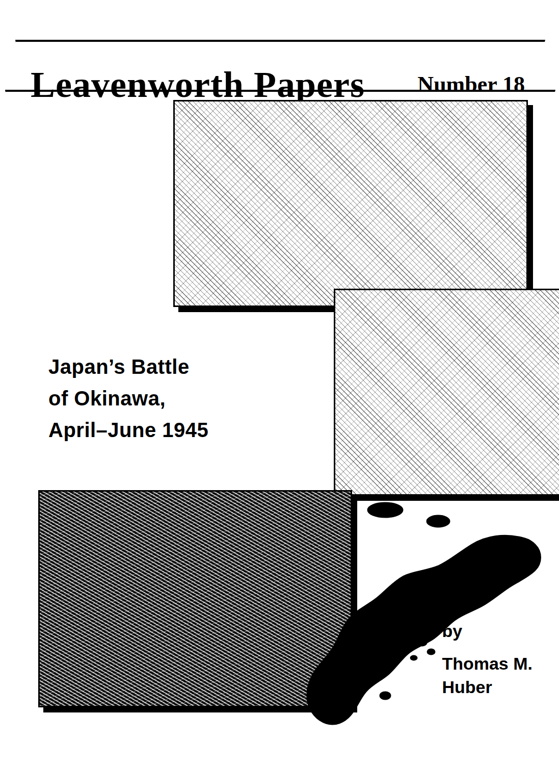Leavenworth Papers
Number 18
Japan’s Battle of Okinawa, April–June 1945
by Thomas M. Huber